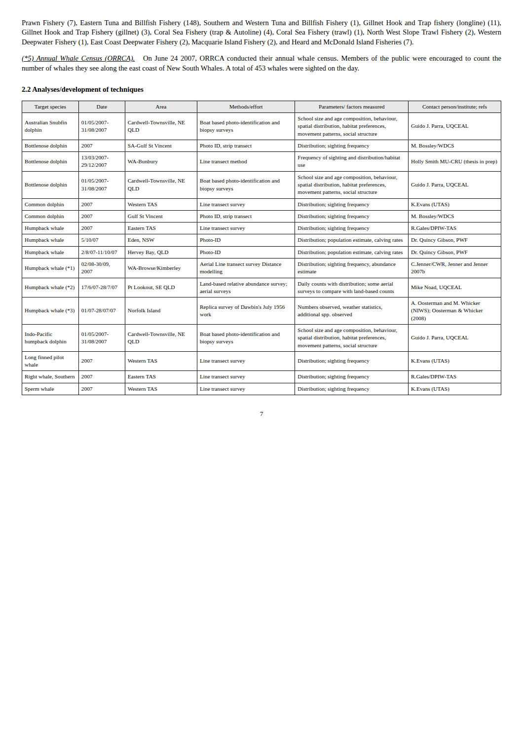Prawn Fishery (7), Eastern Tuna and Billfish Fishery (148), Southern and Western Tuna and Billfish Fishery (1), Gillnet Hook and Trap fishery (longline) (11), Gillnet Hook and Trap Fishery (gillnet) (3), Coral Sea Fishery (trap & Autoline) (4), Coral Sea Fishery (trawl) (1), North West Slope Trawl Fishery (2), Western Deepwater Fishery (1), East Coast Deepwater Fishery (2), Macquarie Island Fishery (2), and Heard and McDonald Island Fisheries (7).
(*5) Annual Whale Census (ORRCA). On June 24 2007, ORRCA conducted their annual whale census. Members of the public were encouraged to count the number of whales they see along the east coast of New South Whales. A total of 453 whales were sighted on the day.
2.2 Analyses/development of techniques
| Target species | Date | Area | Methods/effort | Parameters/ factors measured | Contact person/institute; refs |
| --- | --- | --- | --- | --- | --- |
| Australian Snubfin dolphin | 01/05/2007-31/08/2007 | Cardwell-Townsville, NE QLD | Boat based photo-identification and biopsy surveys | School size and age composition, behaviour, spatial distribution, habitat preferences, movement patterns, social structure | Guido J. Parra, UQCEAL |
| Bottlenose dolphin | 2007 | SA-Gulf St Vincent | Photo ID, strip transect | Distribution; sighting frequency | M. Bossley/WDCS |
| Bottlenose dolphin | 13/03/2007-29/12/2007 | WA-Bunbury | Line transect method | Frequency of sighting and distribution/habitat use | Holly Smith MU-CRU (thesis in prep) |
| Bottlenose dolphin | 01/05/2007-31/08/2007 | Cardwell-Townsville, NE QLD | Boat based photo-identification and biopsy surveys | School size and age composition, behaviour, spatial distribution, habitat preferences, movement patterns, social structure | Guido J. Parra, UQCEAL |
| Common dolphin | 2007 | Western TAS | Line transect survey | Distribution; sighting frequency | K.Evans (UTAS) |
| Common dolphin | 2007 | Gulf St Vincent | Photo ID, strip transect | Distribution; sighting frequency | M. Bossley/WDCS |
| Humpback whale | 2007 | Eastern TAS | Line transect survey | Distribution; sighting frequency | R.Gales/DPIW-TAS |
| Humpback whale | 5/10/07 | Eden, NSW | Photo-ID | Distribution; population estimate, calving rates | Dr. Quincy Gibson, PWF |
| Humpback whale | 2/8/07-11/10/07 | Hervey Bay, QLD | Photo-ID | Distribution; population estimate, calving rates | Dr. Quincy Gibson, PWF |
| Humpback whale (*1) | 02/08-30/09, 2007 | WA-Browse/Kimberley | Aerial Line transect survey Distance modelling | Distribution; sighting frequency, abundance estimate | C.Jenner/CWR, Jenner and Jenner 2007b |
| Humpback whale (*2) | 17/6/07-28/7/07 | Pt Lookout, SE QLD | Land-based relative abundance survey; aerial surveys | Daily counts with distribution; some aerial surveys to compare with land-based counts | Mike Noad, UQCEAL |
| Humpback whale (*3) | 01/07-28/07/07 | Norfolk Island | Replica survey of Dawbin's July 1956 work | Numbers observed, weather statistics, additional spp. observed | A. Oosterman and M. Whicker (NIWS); Oosterman & Whicker (2008) |
| Indo-Pacific humpback dolphin | 01/05/2007-31/08/2007 | Cardwell-Townsville, NE QLD | Boat based photo-identification and biopsy surveys | School size and age composition, behaviour, spatial distribution, habitat preferences, movement patterns, social structure | Guido J. Parra, UQCEAL |
| Long finned pilot whale | 2007 | Western TAS | Line transect survey | Distribution; sighting frequency | K.Evans (UTAS) |
| Right whale, Southern | 2007 | Eastern TAS | Line transect survey | Distribution; sighting frequency | R.Gales/DPIW-TAS |
| Sperm whale | 2007 | Western TAS | Line transect survey | Distribution; sighting frequency | K.Evans (UTAS) |
7